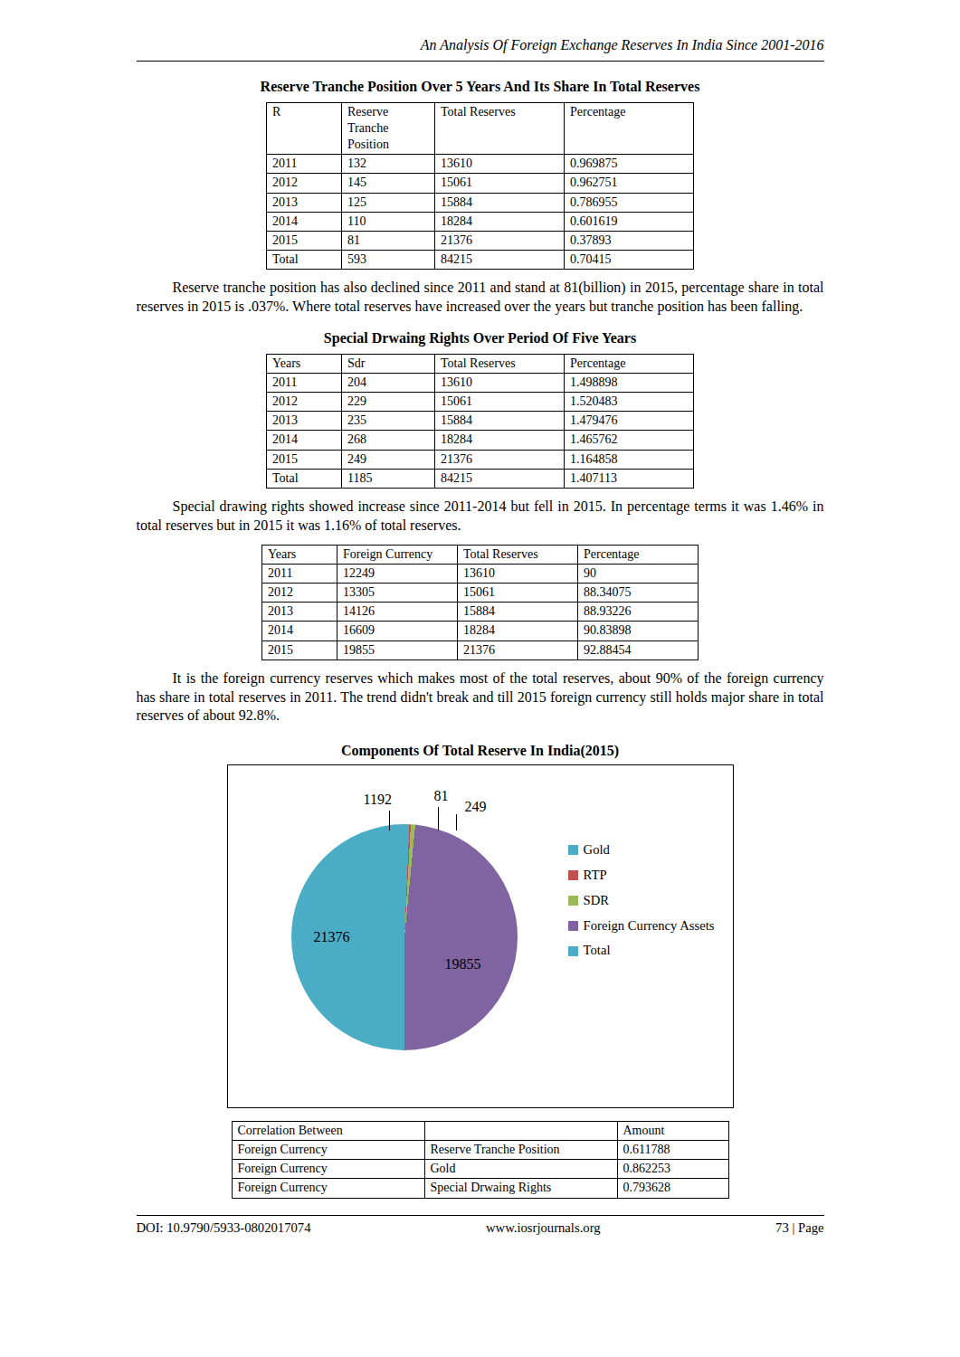An Analysis Of Foreign Exchange Reserves In India Since 2001-2016
Reserve Tranche Position Over 5 Years And Its Share In Total Reserves
| R | Reserve Tranche Position | Total Reserves | Percentage |
| --- | --- | --- | --- |
| 2011 | 132 | 13610 | 0.969875 |
| 2012 | 145 | 15061 | 0.962751 |
| 2013 | 125 | 15884 | 0.786955 |
| 2014 | 110 | 18284 | 0.601619 |
| 2015 | 81 | 21376 | 0.37893 |
| Total | 593 | 84215 | 0.70415 |
Reserve tranche position has also declined since 2011 and stand at 81(billion) in 2015, percentage share in total reserves in 2015 is .037%. Where total reserves have increased over the years but tranche position has been falling.
Special Drwaing Rights Over Period Of Five Years
| Years | Sdr | Total Reserves | Percentage |
| --- | --- | --- | --- |
| 2011 | 204 | 13610 | 1.498898 |
| 2012 | 229 | 15061 | 1.520483 |
| 2013 | 235 | 15884 | 1.479476 |
| 2014 | 268 | 18284 | 1.465762 |
| 2015 | 249 | 21376 | 1.164858 |
| Total | 1185 | 84215 | 1.407113 |
Special drawing rights showed increase since 2011-2014 but fell in 2015. In percentage terms it was 1.46% in total reserves but in 2015 it was 1.16% of total reserves.
| Years | Foreign Currency | Total Reserves | Percentage |
| --- | --- | --- | --- |
| 2011 | 12249 | 13610 | 90 |
| 2012 | 13305 | 15061 | 88.34075 |
| 2013 | 14126 | 15884 | 88.93226 |
| 2014 | 16609 | 18284 | 90.83898 |
| 2015 | 19855 | 21376 | 92.88454 |
It is the foreign currency reserves which makes most of the total reserves, about 90% of the foreign currency has share in total reserves in 2011. The trend didn't break and till 2015 foreign currency still holds major share in total reserves of about 92.8%.
Components Of Total Reserve In India(2015)
1192
81
249
21376
19855
Gold
RTP
SDR
Foreign Currency Assets
Total
| Correlation Between | | Amount |
| Foreign Currency | Reserve Tranche Position | 0.611788 |
| Foreign Currency | Gold | 0.862253 |
| Foreign Currency | Special Drwaing Rights | 0.793628 |
DOI: 10.9790/5933-0802017074 www.iosrjournals.org 73 | Page